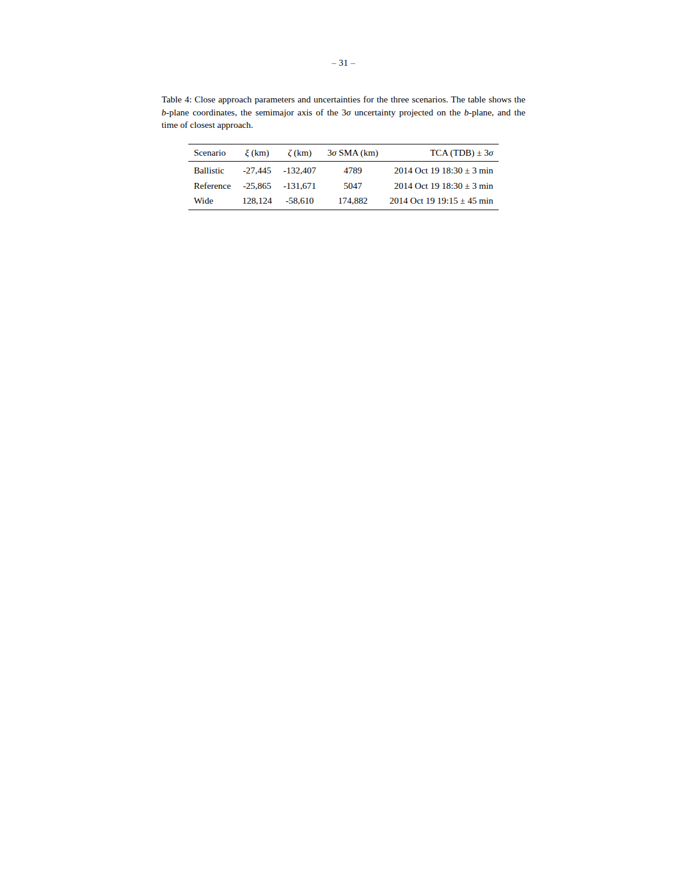– 31 –
Table 4: Close approach parameters and uncertainties for the three scenarios. The table shows the b-plane coordinates, the semimajor axis of the 3σ uncertainty projected on the b-plane, and the time of closest approach.
Close approach parameters and uncertainties for the three scenarios
| Scenario | ξ (km) | ζ (km) | 3 σ SMA (km) | TCA (TDB) ± 3 σ |
| --- | --- | --- | --- | --- |
| Ballistic | -27,445 | -132,407 | 4789 | 2014 Oct 19 18:30 ± 3 min |
| Reference | -25,865 | -131,671 | 5047 | 2014 Oct 19 18:30 ± 3 min |
| Wide | 128,124 | -58,610 | 174,882 | 2014 Oct 19 19:15 ± 45 min |